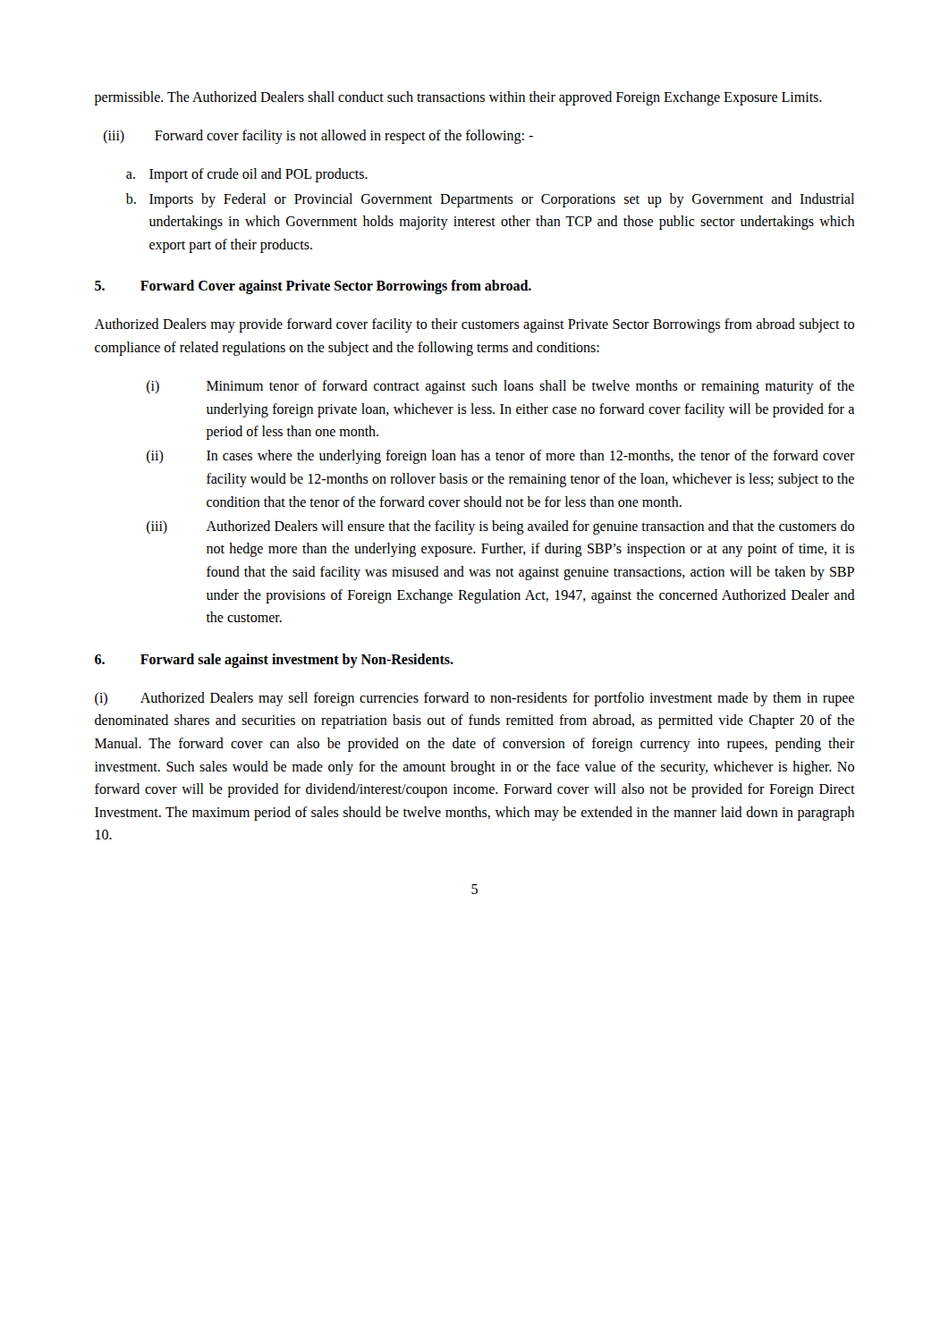permissible. The Authorized Dealers shall conduct such transactions within their approved Foreign Exchange Exposure Limits.
(iii) Forward cover facility is not allowed in respect of the following: -
a. Import of crude oil and POL products.
b. Imports by Federal or Provincial Government Departments or Corporations set up by Government and Industrial undertakings in which Government holds majority interest other than TCP and those public sector undertakings which export part of their products.
5. Forward Cover against Private Sector Borrowings from abroad.
Authorized Dealers may provide forward cover facility to their customers against Private Sector Borrowings from abroad subject to compliance of related regulations on the subject and the following terms and conditions:
(i) Minimum tenor of forward contract against such loans shall be twelve months or remaining maturity of the underlying foreign private loan, whichever is less. In either case no forward cover facility will be provided for a period of less than one month.
(ii) In cases where the underlying foreign loan has a tenor of more than 12-months, the tenor of the forward cover facility would be 12-months on rollover basis or the remaining tenor of the loan, whichever is less; subject to the condition that the tenor of the forward cover should not be for less than one month.
(iii) Authorized Dealers will ensure that the facility is being availed for genuine transaction and that the customers do not hedge more than the underlying exposure. Further, if during SBP’s inspection or at any point of time, it is found that the said facility was misused and was not against genuine transactions, action will be taken by SBP under the provisions of Foreign Exchange Regulation Act, 1947, against the concerned Authorized Dealer and the customer.
6. Forward sale against investment by Non-Residents.
(i) Authorized Dealers may sell foreign currencies forward to non-residents for portfolio investment made by them in rupee denominated shares and securities on repatriation basis out of funds remitted from abroad, as permitted vide Chapter 20 of the Manual. The forward cover can also be provided on the date of conversion of foreign currency into rupees, pending their investment. Such sales would be made only for the amount brought in or the face value of the security, whichever is higher. No forward cover will be provided for dividend/interest/coupon income. Forward cover will also not be provided for Foreign Direct Investment. The maximum period of sales should be twelve months, which may be extended in the manner laid down in paragraph 10.
5